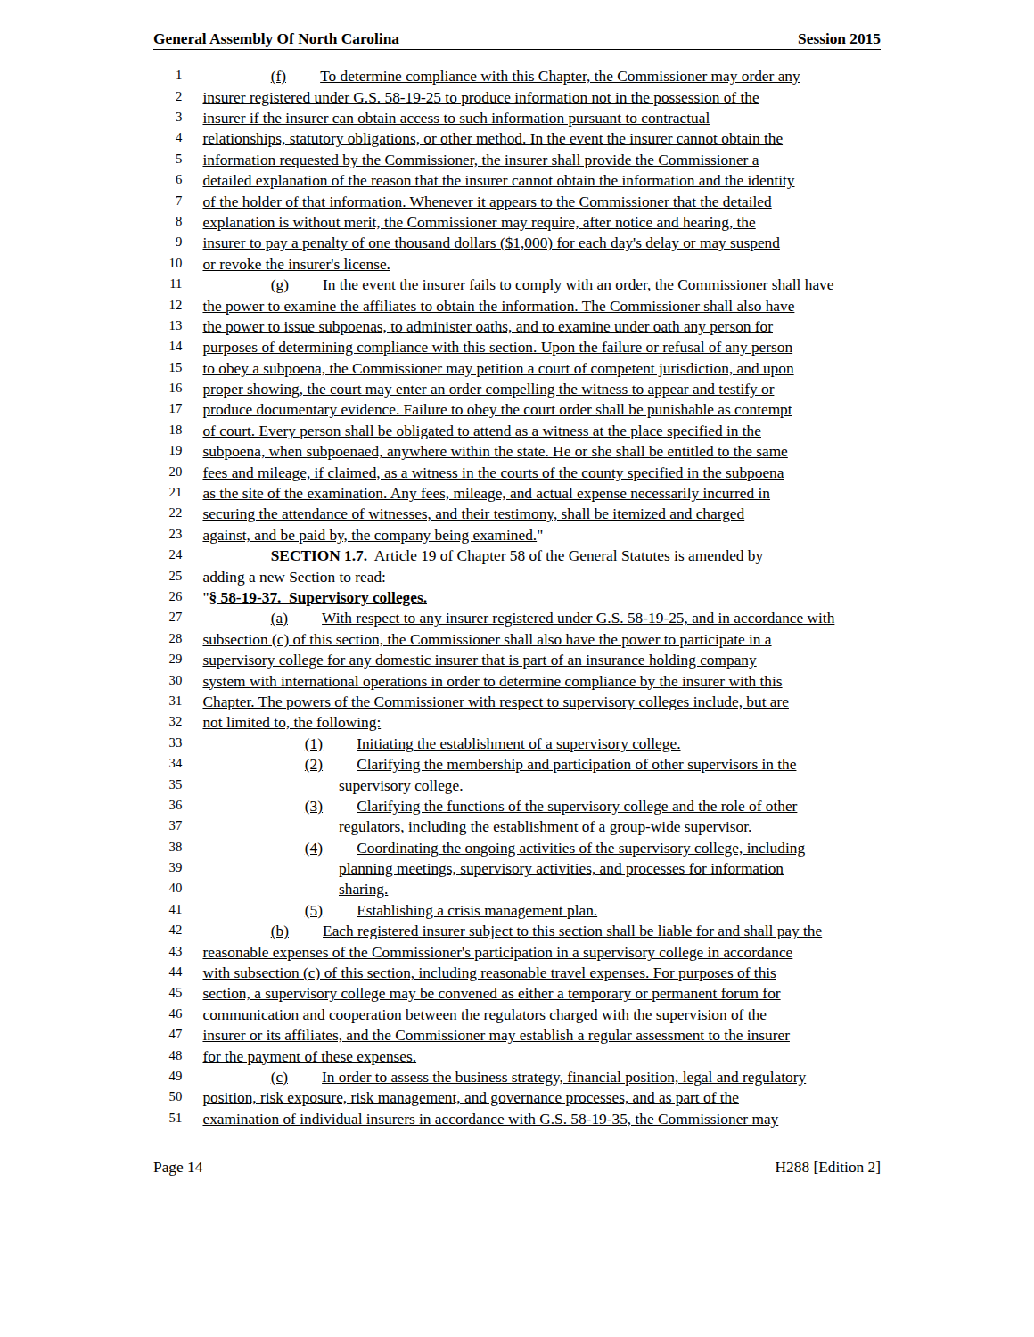General Assembly Of North Carolina
Session 2015
(f) To determine compliance with this Chapter, the Commissioner may order any
insurer registered under G.S. 58-19-25 to produce information not in the possession of the
insurer if the insurer can obtain access to such information pursuant to contractual
relationships, statutory obligations, or other method. In the event the insurer cannot obtain the
information requested by the Commissioner, the insurer shall provide the Commissioner a
detailed explanation of the reason that the insurer cannot obtain the information and the identity
of the holder of that information. Whenever it appears to the Commissioner that the detailed
explanation is without merit, the Commissioner may require, after notice and hearing, the
insurer to pay a penalty of one thousand dollars ($1,000) for each day's delay or may suspend
or revoke the insurer's license.
(g) In the event the insurer fails to comply with an order, the Commissioner shall have
the power to examine the affiliates to obtain the information. The Commissioner shall also have
the power to issue subpoenas, to administer oaths, and to examine under oath any person for
purposes of determining compliance with this section. Upon the failure or refusal of any person
to obey a subpoena, the Commissioner may petition a court of competent jurisdiction, and upon
proper showing, the court may enter an order compelling the witness to appear and testify or
produce documentary evidence. Failure to obey the court order shall be punishable as contempt
of court. Every person shall be obligated to attend as a witness at the place specified in the
subpoena, when subpoenaed, anywhere within the state. He or she shall be entitled to the same
fees and mileage, if claimed, as a witness in the courts of the county specified in the subpoena
as the site of the examination. Any fees, mileage, and actual expense necessarily incurred in
securing the attendance of witnesses, and their testimony, shall be itemized and charged
against, and be paid by, the company being examined."
SECTION 1.7. Article 19 of Chapter 58 of the General Statutes is amended by
adding a new Section to read:
"§ 58-19-37. Supervisory colleges.
(a) With respect to any insurer registered under G.S. 58-19-25, and in accordance with
subsection (c) of this section, the Commissioner shall also have the power to participate in a
supervisory college for any domestic insurer that is part of an insurance holding company
system with international operations in order to determine compliance by the insurer with this
Chapter. The powers of the Commissioner with respect to supervisory colleges include, but are
not limited to, the following:
(1) Initiating the establishment of a supervisory college.
(2) Clarifying the membership and participation of other supervisors in the
supervisory college.
(3) Clarifying the functions of the supervisory college and the role of other
regulators, including the establishment of a group-wide supervisor.
(4) Coordinating the ongoing activities of the supervisory college, including
planning meetings, supervisory activities, and processes for information
sharing.
(5) Establishing a crisis management plan.
(b) Each registered insurer subject to this section shall be liable for and shall pay the
reasonable expenses of the Commissioner's participation in a supervisory college in accordance
with subsection (c) of this section, including reasonable travel expenses. For purposes of this
section, a supervisory college may be convened as either a temporary or permanent forum for
communication and cooperation between the regulators charged with the supervision of the
insurer or its affiliates, and the Commissioner may establish a regular assessment to the insurer
for the payment of these expenses.
(c) In order to assess the business strategy, financial position, legal and regulatory
position, risk exposure, risk management, and governance processes, and as part of the
examination of individual insurers in accordance with G.S. 58-19-35, the Commissioner may
Page 14
H288 [Edition 2]